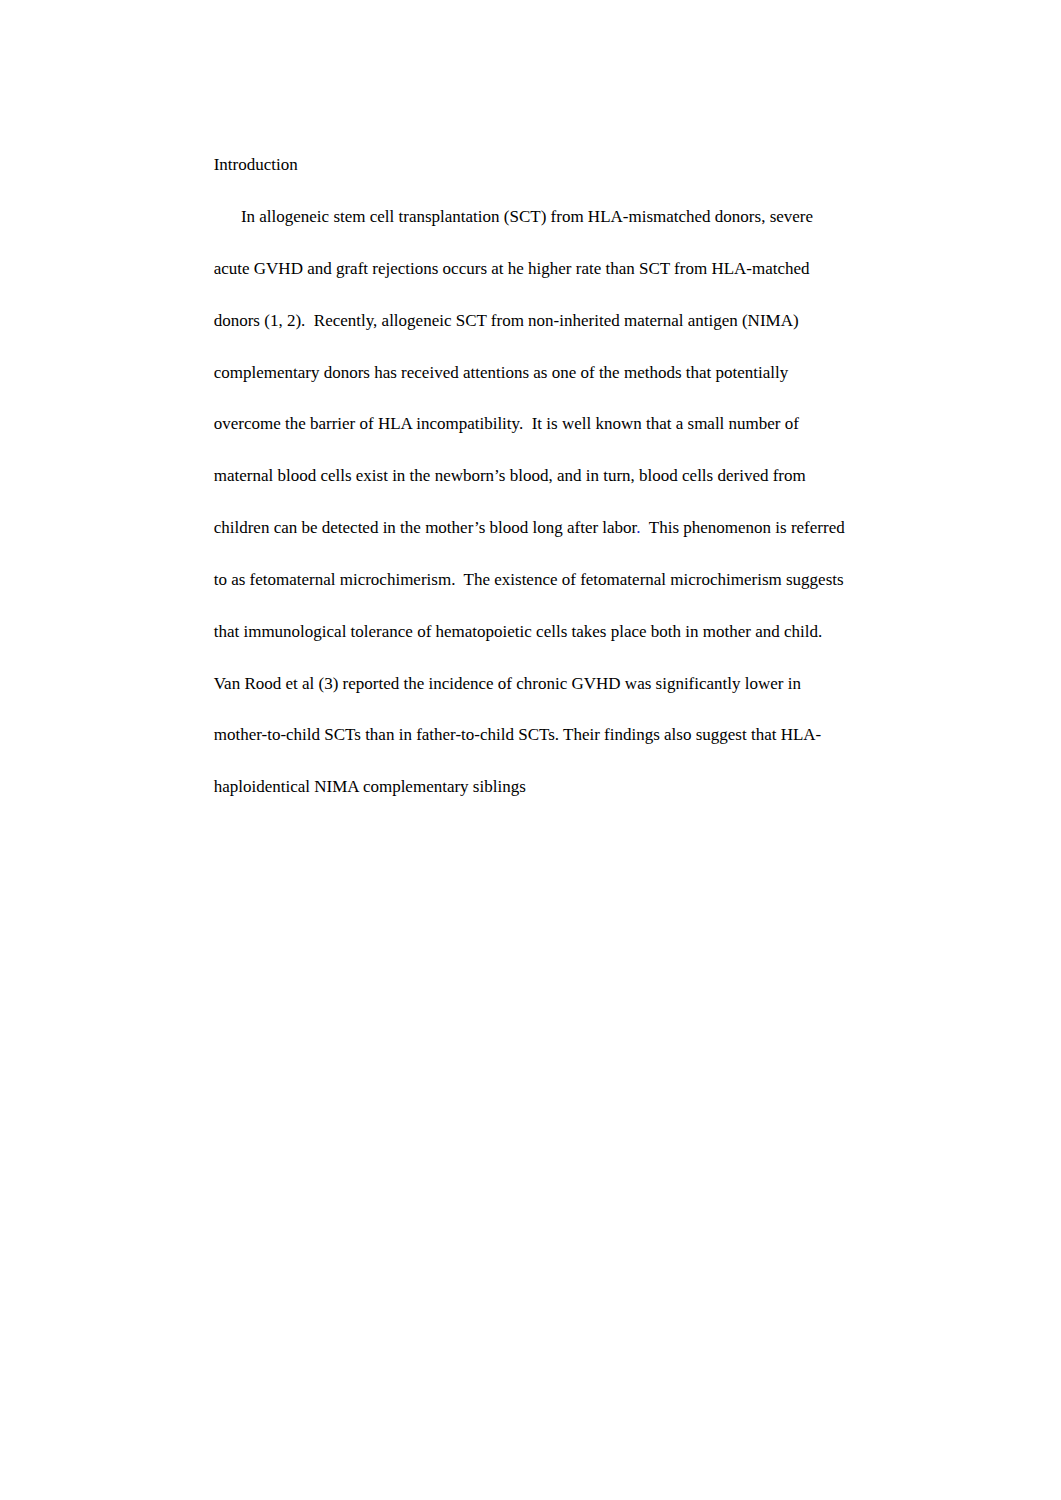Introduction
In allogeneic stem cell transplantation (SCT) from HLA-mismatched donors, severe acute GVHD and graft rejections occurs at he higher rate than SCT from HLA-matched donors (1, 2). Recently, allogeneic SCT from non-inherited maternal antigen (NIMA) complementary donors has received attentions as one of the methods that potentially overcome the barrier of HLA incompatibility. It is well known that a small number of maternal blood cells exist in the newborn’s blood, and in turn, blood cells derived from children can be detected in the mother’s blood long after labor. This phenomenon is referred to as fetomaternal microchimerism. The existence of fetomaternal microchimerism suggests that immunological tolerance of hematopoietic cells takes place both in mother and child. Van Rood et al (3) reported the incidence of chronic GVHD was significantly lower in mother-to-child SCTs than in father-to-child SCTs. Their findings also suggest that HLA-haploidentical NIMA complementary siblings